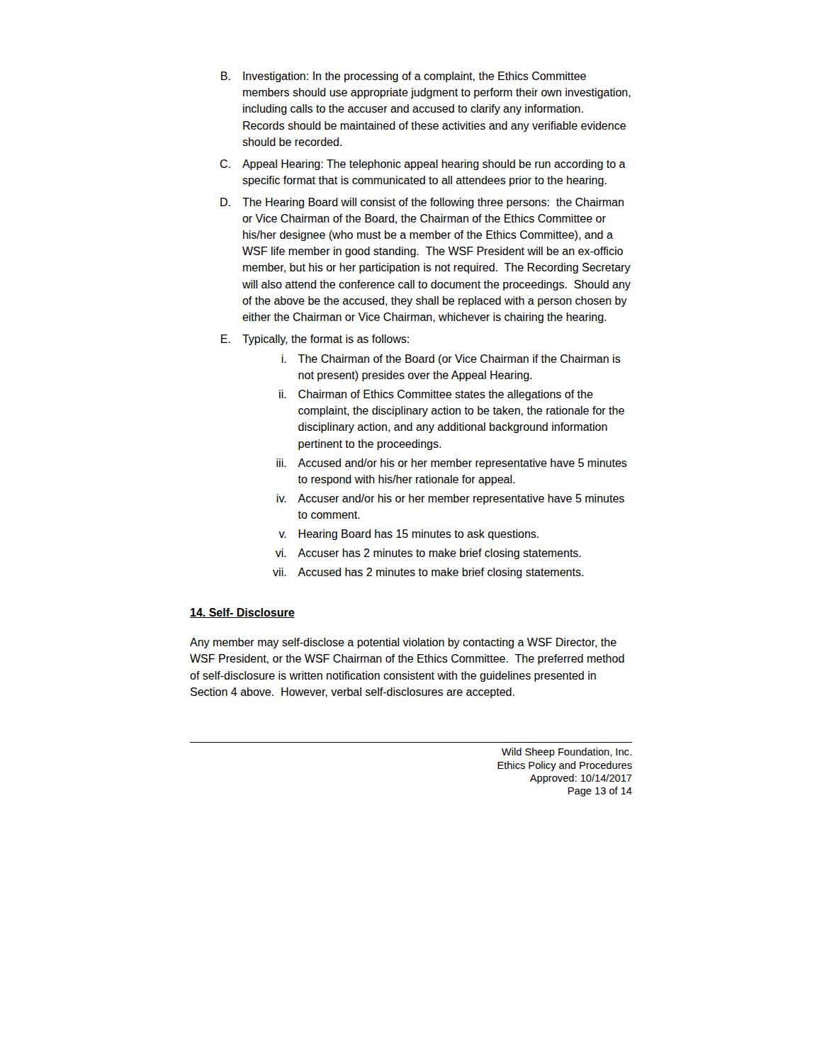Investigation: In the processing of a complaint, the Ethics Committee members should use appropriate judgment to perform their own investigation, including calls to the accuser and accused to clarify any information. Records should be maintained of these activities and any verifiable evidence should be recorded.
Appeal Hearing: The telephonic appeal hearing should be run according to a specific format that is communicated to all attendees prior to the hearing.
The Hearing Board will consist of the following three persons: the Chairman or Vice Chairman of the Board, the Chairman of the Ethics Committee or his/her designee (who must be a member of the Ethics Committee), and a WSF life member in good standing. The WSF President will be an ex-officio member, but his or her participation is not required. The Recording Secretary will also attend the conference call to document the proceedings. Should any of the above be the accused, they shall be replaced with a person chosen by either the Chairman or Vice Chairman, whichever is chairing the hearing.
Typically, the format is as follows:
The Chairman of the Board (or Vice Chairman if the Chairman is not present) presides over the Appeal Hearing.
Chairman of Ethics Committee states the allegations of the complaint, the disciplinary action to be taken, the rationale for the disciplinary action, and any additional background information pertinent to the proceedings.
Accused and/or his or her member representative have 5 minutes to respond with his/her rationale for appeal.
Accuser and/or his or her member representative have 5 minutes to comment.
Hearing Board has 15 minutes to ask questions.
Accuser has 2 minutes to make brief closing statements.
Accused has 2 minutes to make brief closing statements.
14. Self- Disclosure
Any member may self-disclose a potential violation by contacting a WSF Director, the WSF President, or the WSF Chairman of the Ethics Committee. The preferred method of self-disclosure is written notification consistent with the guidelines presented in Section 4 above. However, verbal self-disclosures are accepted.
Wild Sheep Foundation, Inc.
Ethics Policy and Procedures
Approved: 10/14/2017
Page 13 of 14